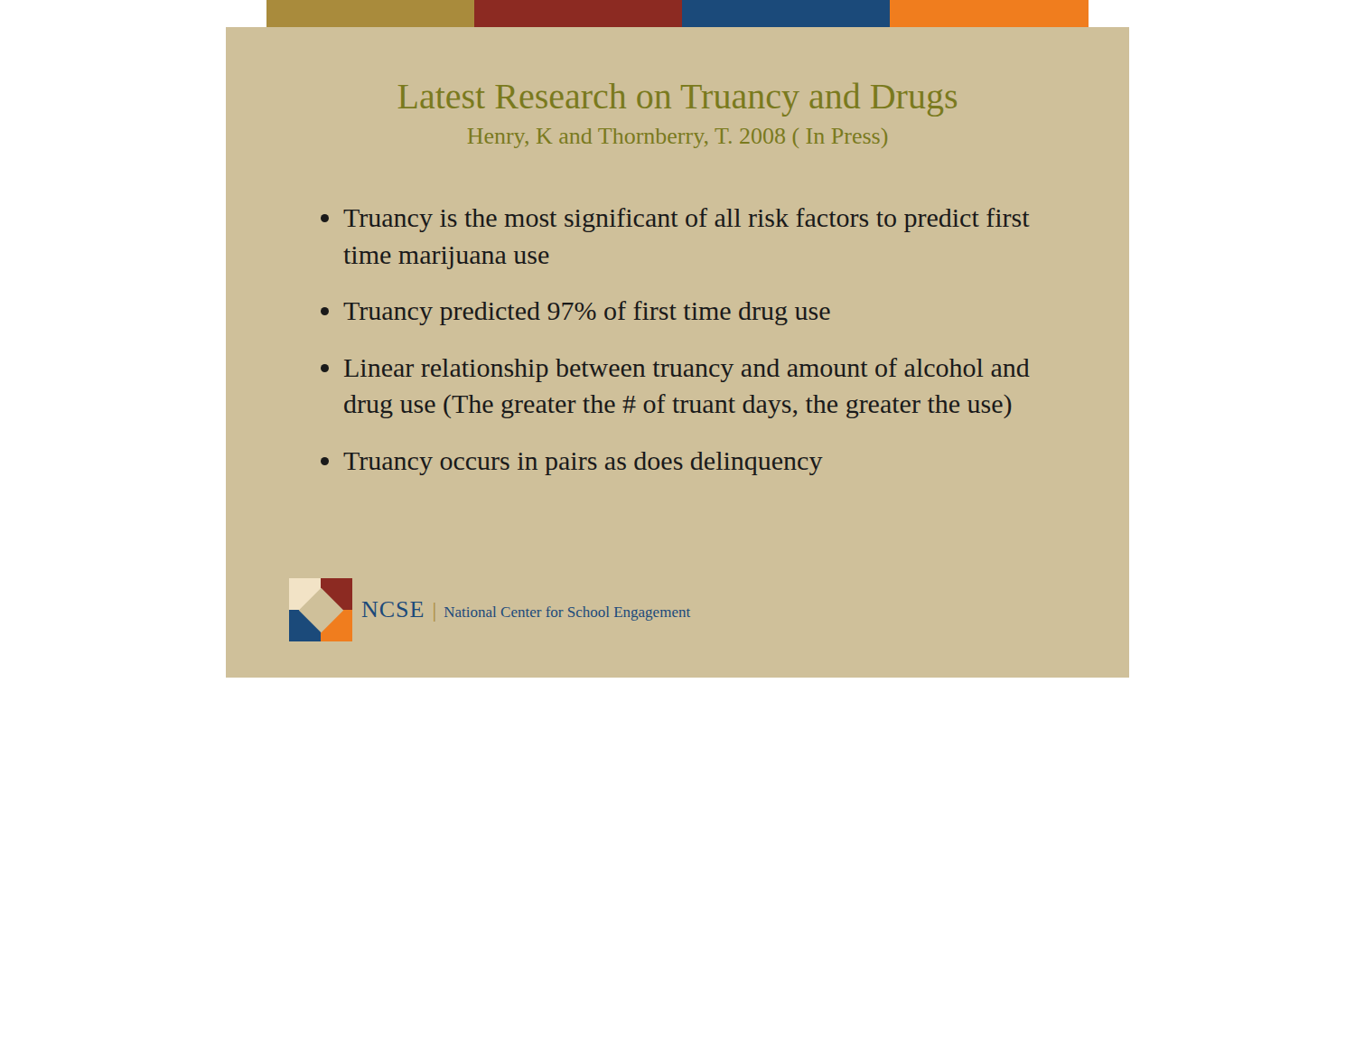Latest Research on Truancy and Drugs
Henry, K and Thornberry, T. 2008 ( In Press)
Truancy is the most significant of all risk factors to predict first time marijuana use
Truancy predicted 97% of first time drug use
Linear relationship between truancy and amount of alcohol and drug use (The greater the # of truant days, the greater the use)
Truancy occurs in pairs as does delinquency
NCSE | National Center for School Engagement